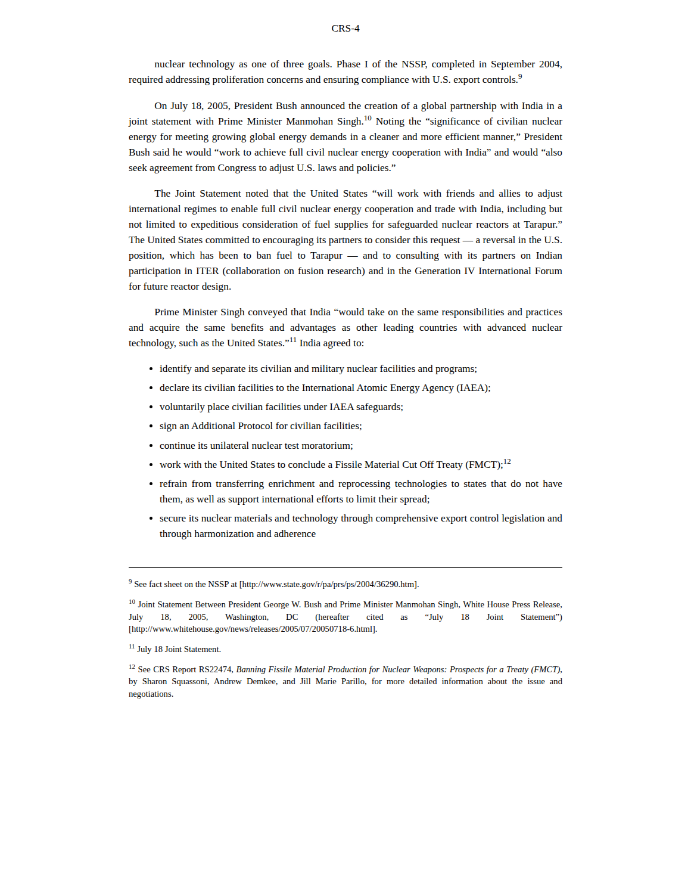CRS-4
nuclear technology as one of three goals. Phase I of the NSSP, completed in September 2004, required addressing proliferation concerns and ensuring compliance with U.S. export controls.9
On July 18, 2005, President Bush announced the creation of a global partnership with India in a joint statement with Prime Minister Manmohan Singh.10 Noting the “significance of civilian nuclear energy for meeting growing global energy demands in a cleaner and more efficient manner,” President Bush said he would “work to achieve full civil nuclear energy cooperation with India” and would “also seek agreement from Congress to adjust U.S. laws and policies.”
The Joint Statement noted that the United States “will work with friends and allies to adjust international regimes to enable full civil nuclear energy cooperation and trade with India, including but not limited to expeditious consideration of fuel supplies for safeguarded nuclear reactors at Tarapur.” The United States committed to encouraging its partners to consider this request — a reversal in the U.S. position, which has been to ban fuel to Tarapur — and to consulting with its partners on Indian participation in ITER (collaboration on fusion research) and in the Generation IV International Forum for future reactor design.
Prime Minister Singh conveyed that India “would take on the same responsibilities and practices and acquire the same benefits and advantages as other leading countries with advanced nuclear technology, such as the United States.”11 India agreed to:
identify and separate its civilian and military nuclear facilities and programs;
declare its civilian facilities to the International Atomic Energy Agency (IAEA);
voluntarily place civilian facilities under IAEA safeguards;
sign an Additional Protocol for civilian facilities;
continue its unilateral nuclear test moratorium;
work with the United States to conclude a Fissile Material Cut Off Treaty (FMCT);12
refrain from transferring enrichment and reprocessing technologies to states that do not have them, as well as support international efforts to limit their spread;
secure its nuclear materials and technology through comprehensive export control legislation and through harmonization and adherence
9 See fact sheet on the NSSP at [http://www.state.gov/r/pa/prs/ps/2004/36290.htm].
10 Joint Statement Between President George W. Bush and Prime Minister Manmohan Singh, White House Press Release, July 18, 2005, Washington, DC (hereafter cited as “July 18 Joint Statement”) [http://www.whitehouse.gov/news/releases/2005/07/20050718-6.html].
11 July 18 Joint Statement.
12 See CRS Report RS22474, Banning Fissile Material Production for Nuclear Weapons: Prospects for a Treaty (FMCT), by Sharon Squassoni, Andrew Demkee, and Jill Marie Parillo, for more detailed information about the issue and negotiations.